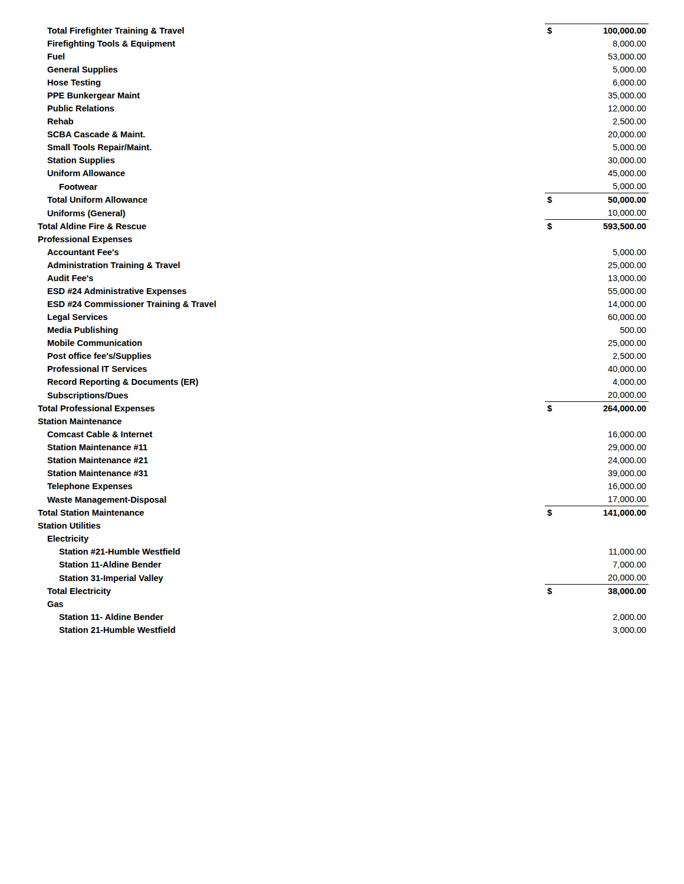| Total Firefighter Training & Travel | $ | 100,000.00 |
| Firefighting Tools & Equipment | | 8,000.00 |
| Fuel | | 53,000.00 |
| General Supplies | | 5,000.00 |
| Hose Testing | | 6,000.00 |
| PPE Bunkergear Maint | | 35,000.00 |
| Public Relations | | 12,000.00 |
| Rehab | | 2,500.00 |
| SCBA Cascade & Maint. | | 20,000.00 |
| Small Tools Repair/Maint. | | 5,000.00 |
| Station Supplies | | 30,000.00 |
| Uniform Allowance | | 45,000.00 |
| Footwear | | 5,000.00 |
| Total Uniform Allowance | $ | 50,000.00 |
| Uniforms (General) | | 10,000.00 |
| Total Aldine Fire & Rescue | $ | 593,500.00 |
| Professional Expenses | | |
| Accountant Fee's | | 5,000.00 |
| Administration Training & Travel | | 25,000.00 |
| Audit Fee's | | 13,000.00 |
| ESD #24 Administrative Expenses | | 55,000.00 |
| ESD #24 Commissioner Training & Travel | | 14,000.00 |
| Legal Services | | 60,000.00 |
| Media Publishing | | 500.00 |
| Mobile Communication | | 25,000.00 |
| Post office fee's/Supplies | | 2,500.00 |
| Professional IT Services | | 40,000.00 |
| Record Reporting & Documents (ER) | | 4,000.00 |
| Subscriptions/Dues | | 20,000.00 |
| Total Professional Expenses | $ | 264,000.00 |
| Station Maintenance | | |
| Comcast Cable & Internet | | 16,000.00 |
| Station Maintenance #11 | | 29,000.00 |
| Station Maintenance #21 | | 24,000.00 |
| Station Maintenance #31 | | 39,000.00 |
| Telephone Expenses | | 16,000.00 |
| Waste Management-Disposal | | 17,000.00 |
| Total Station Maintenance | $ | 141,000.00 |
| Station Utilities | | |
| Electricity | | |
| Station #21-Humble Westfield | | 11,000.00 |
| Station 11-Aldine Bender | | 7,000.00 |
| Station 31-Imperial Valley | | 20,000.00 |
| Total Electricity | $ | 38,000.00 |
| Gas | | |
| Station 11- Aldine Bender | | 2,000.00 |
| Station 21-Humble Westfield | | 3,000.00 |